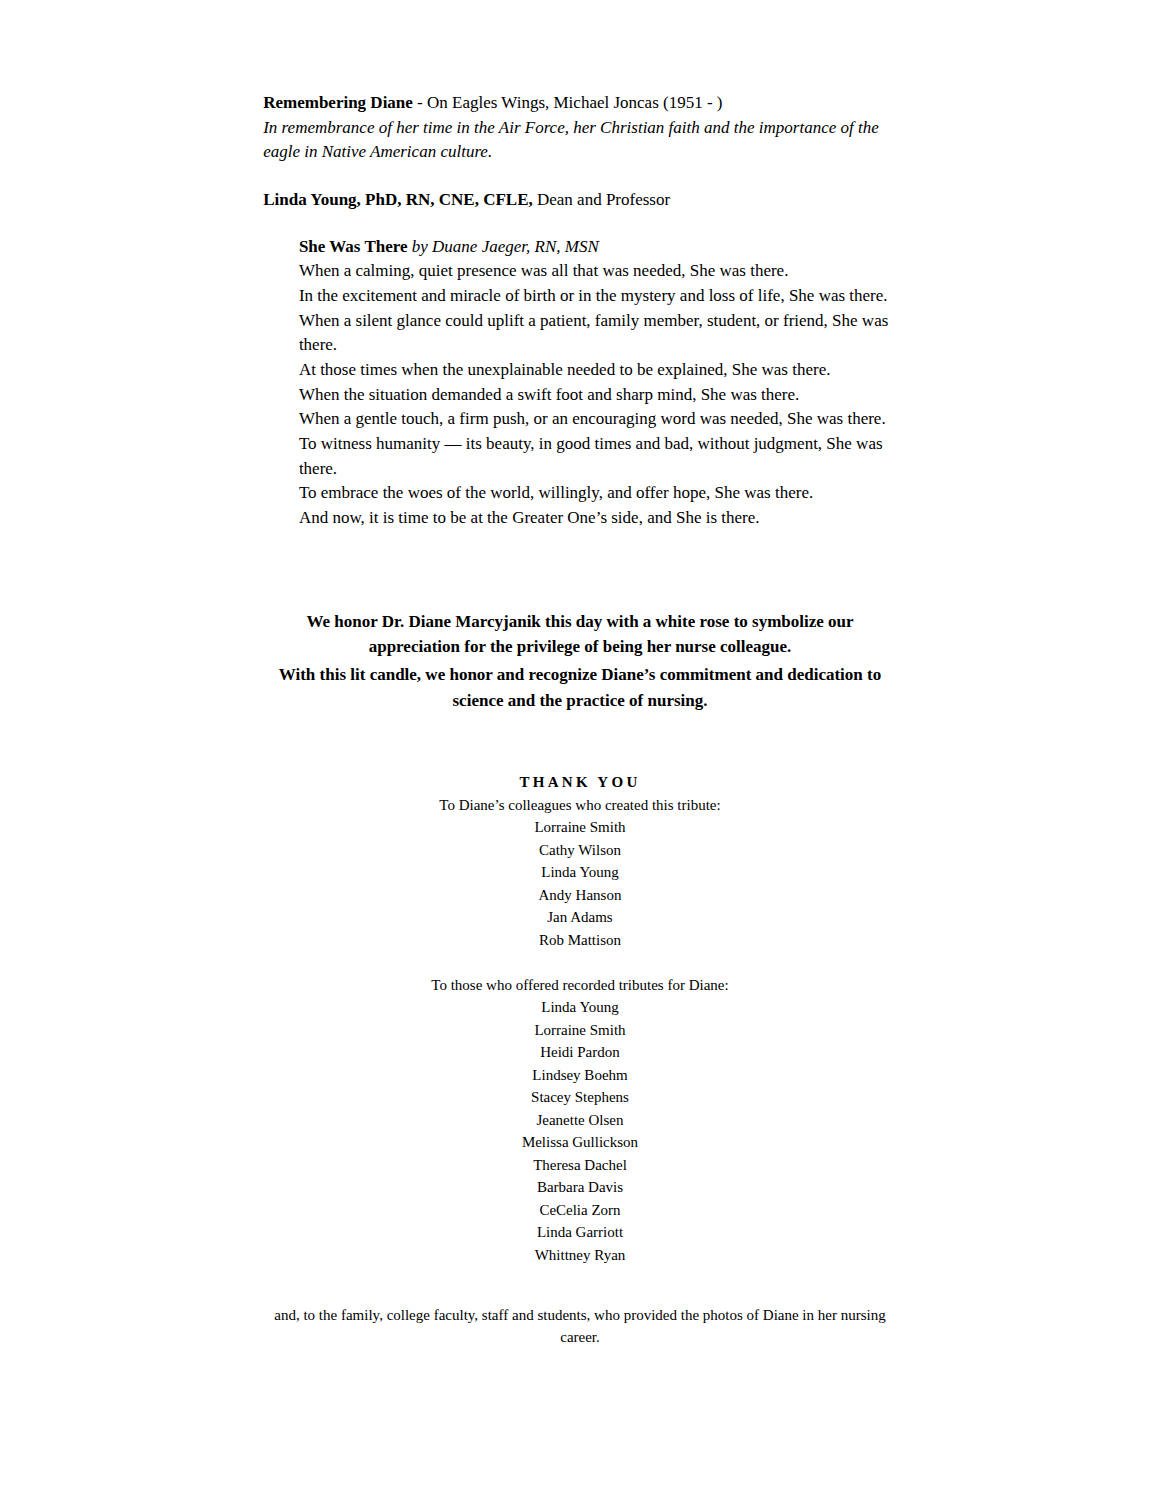Remembering Diane - On Eagles Wings, Michael Joncas (1951 - )
In remembrance of her time in the Air Force, her Christian faith and the importance of the eagle in Native American culture.
Linda Young, PhD, RN, CNE, CFLE, Dean and Professor
She Was There by Duane Jaeger, RN, MSN
When a calming, quiet presence was all that was needed, She was there.
In the excitement and miracle of birth or in the mystery and loss of life, She was there.
When a silent glance could uplift a patient, family member, student, or friend, She was there.
At those times when the unexplainable needed to be explained, She was there.
When the situation demanded a swift foot and sharp mind, She was there.
When a gentle touch, a firm push, or an encouraging word was needed, She was there.
To witness humanity — its beauty, in good times and bad, without judgment, She was there.
To embrace the woes of the world, willingly, and offer hope, She was there.
And now, it is time to be at the Greater One’s side, and She is there.
We honor Dr. Diane Marcyjanik this day with a white rose to symbolize our appreciation for the privilege of being her nurse colleague. With this lit candle, we honor and recognize Diane’s commitment and dedication to science and the practice of nursing.
THANK YOU
To Diane’s colleagues who created this tribute:
Lorraine Smith
Cathy Wilson
Linda Young
Andy Hanson
Jan Adams
Rob Mattison
To those who offered recorded tributes for Diane:
Linda Young
Lorraine Smith
Heidi Pardon
Lindsey Boehm
Stacey Stephens
Jeanette Olsen
Melissa Gullickson
Theresa Dachel
Barbara Davis
CeCelia Zorn
Linda Garriott
Whittney Ryan
and, to the family, college faculty, staff and students, who provided the photos of Diane in her nursing career.